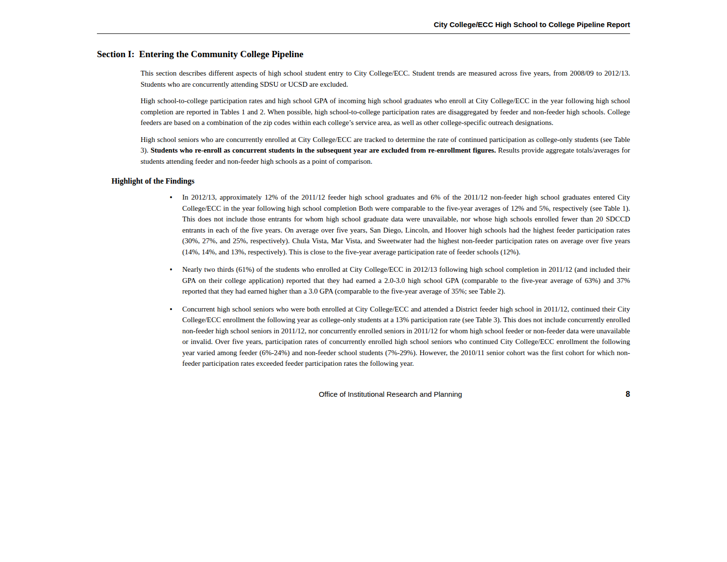City College/ECC High School to College Pipeline Report
Section I: Entering the Community College Pipeline
This section describes different aspects of high school student entry to City College/ECC. Student trends are measured across five years, from 2008/09 to 2012/13. Students who are concurrently attending SDSU or UCSD are excluded.
High school-to-college participation rates and high school GPA of incoming high school graduates who enroll at City College/ECC in the year following high school completion are reported in Tables 1 and 2. When possible, high school-to-college participation rates are disaggregated by feeder and non-feeder high schools. College feeders are based on a combination of the zip codes within each college’s service area, as well as other college-specific outreach designations.
High school seniors who are concurrently enrolled at City College/ECC are tracked to determine the rate of continued participation as college-only students (see Table 3). Students who re-enroll as concurrent students in the subsequent year are excluded from re-enrollment figures. Results provide aggregate totals/averages for students attending feeder and non-feeder high schools as a point of comparison.
Highlight of the Findings
In 2012/13, approximately 12% of the 2011/12 feeder high school graduates and 6% of the 2011/12 non-feeder high school graduates entered City College/ECC in the year following high school completion Both were comparable to the five-year averages of 12% and 5%, respectively (see Table 1). This does not include those entrants for whom high school graduate data were unavailable, nor whose high schools enrolled fewer than 20 SDCCD entrants in each of the five years. On average over five years, San Diego, Lincoln, and Hoover high schools had the highest feeder participation rates (30%, 27%, and 25%, respectively). Chula Vista, Mar Vista, and Sweetwater had the highest non-feeder participation rates on average over five years (14%, 14%, and 13%, respectively). This is close to the five-year average participation rate of feeder schools (12%).
Nearly two thirds (61%) of the students who enrolled at City College/ECC in 2012/13 following high school completion in 2011/12 (and included their GPA on their college application) reported that they had earned a 2.0-3.0 high school GPA (comparable to the five-year average of 63%) and 37% reported that they had earned higher than a 3.0 GPA (comparable to the five-year average of 35%; see Table 2).
Concurrent high school seniors who were both enrolled at City College/ECC and attended a District feeder high school in 2011/12, continued their City College/ECC enrollment the following year as college-only students at a 13% participation rate (see Table 3). This does not include concurrently enrolled non-feeder high school seniors in 2011/12, nor concurrently enrolled seniors in 2011/12 for whom high school feeder or non-feeder data were unavailable or invalid. Over five years, participation rates of concurrently enrolled high school seniors who continued City College/ECC enrollment the following year varied among feeder (6%-24%) and non-feeder school students (7%-29%). However, the 2010/11 senior cohort was the first cohort for which non-feeder participation rates exceeded feeder participation rates the following year.
Office of Institutional Research and Planning
8